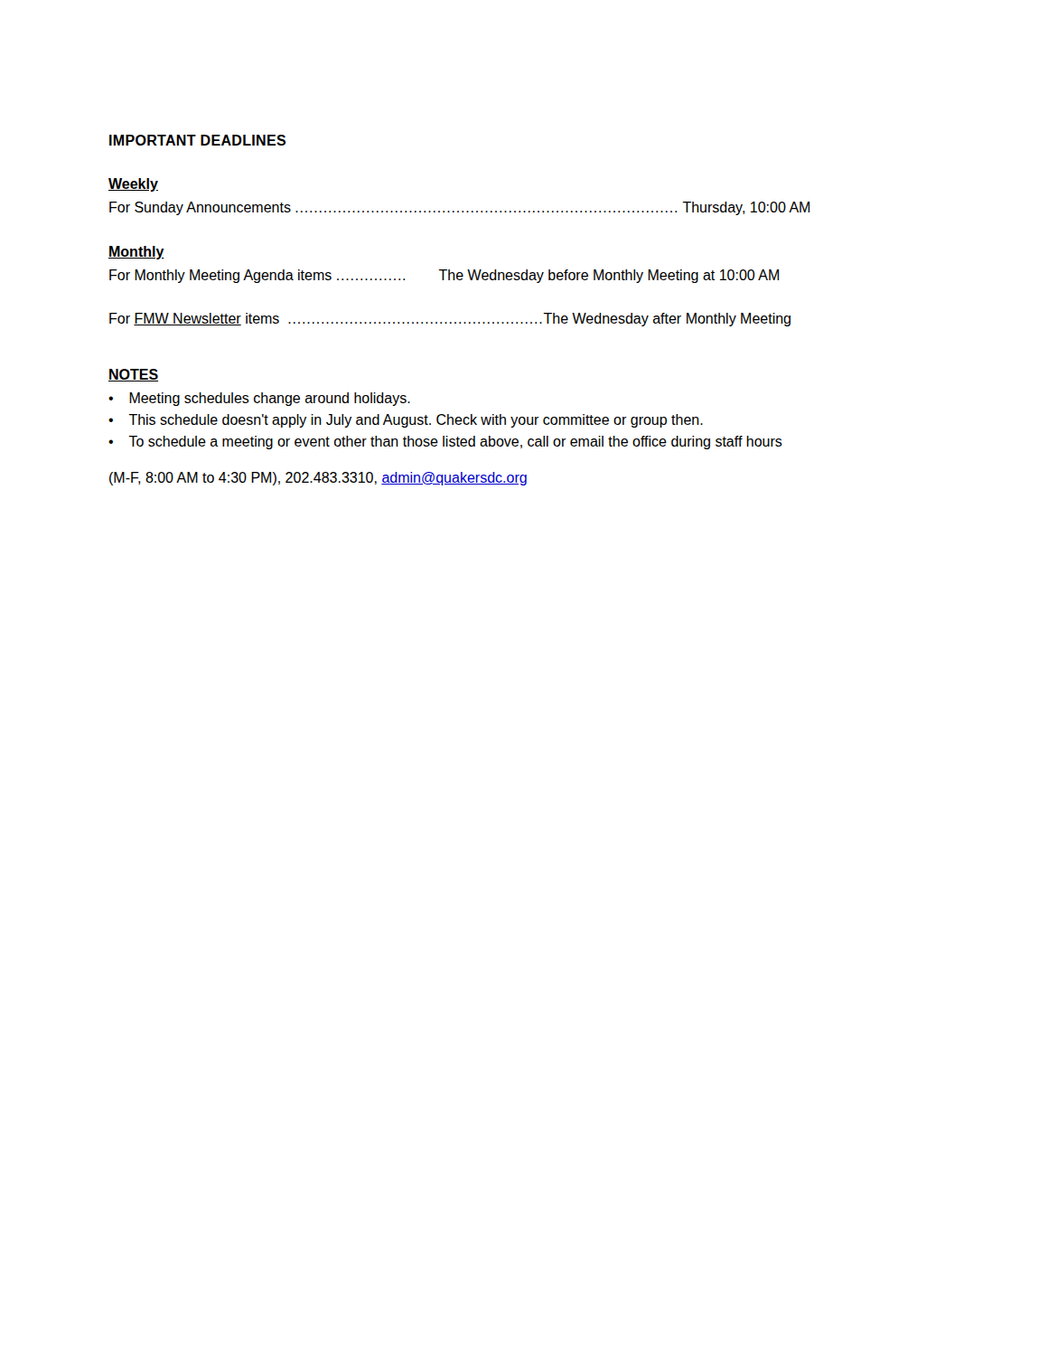IMPORTANT DEADLINES
Weekly
For Sunday Announcements ................................................................................. Thursday, 10:00 AM
Monthly
For Monthly Meeting Agenda items ............... The Wednesday before Monthly Meeting at 10:00 AM
For FMW Newsletter items ...................................................... The Wednesday after Monthly Meeting
NOTES
Meeting schedules change around holidays.
This schedule doesn't apply in July and August. Check with your committee or group then.
To schedule a meeting or event other than those listed above, call or email the office during staff hours
(M-F, 8:00 AM to 4:30 PM), 202.483.3310, admin@quakersdc.org